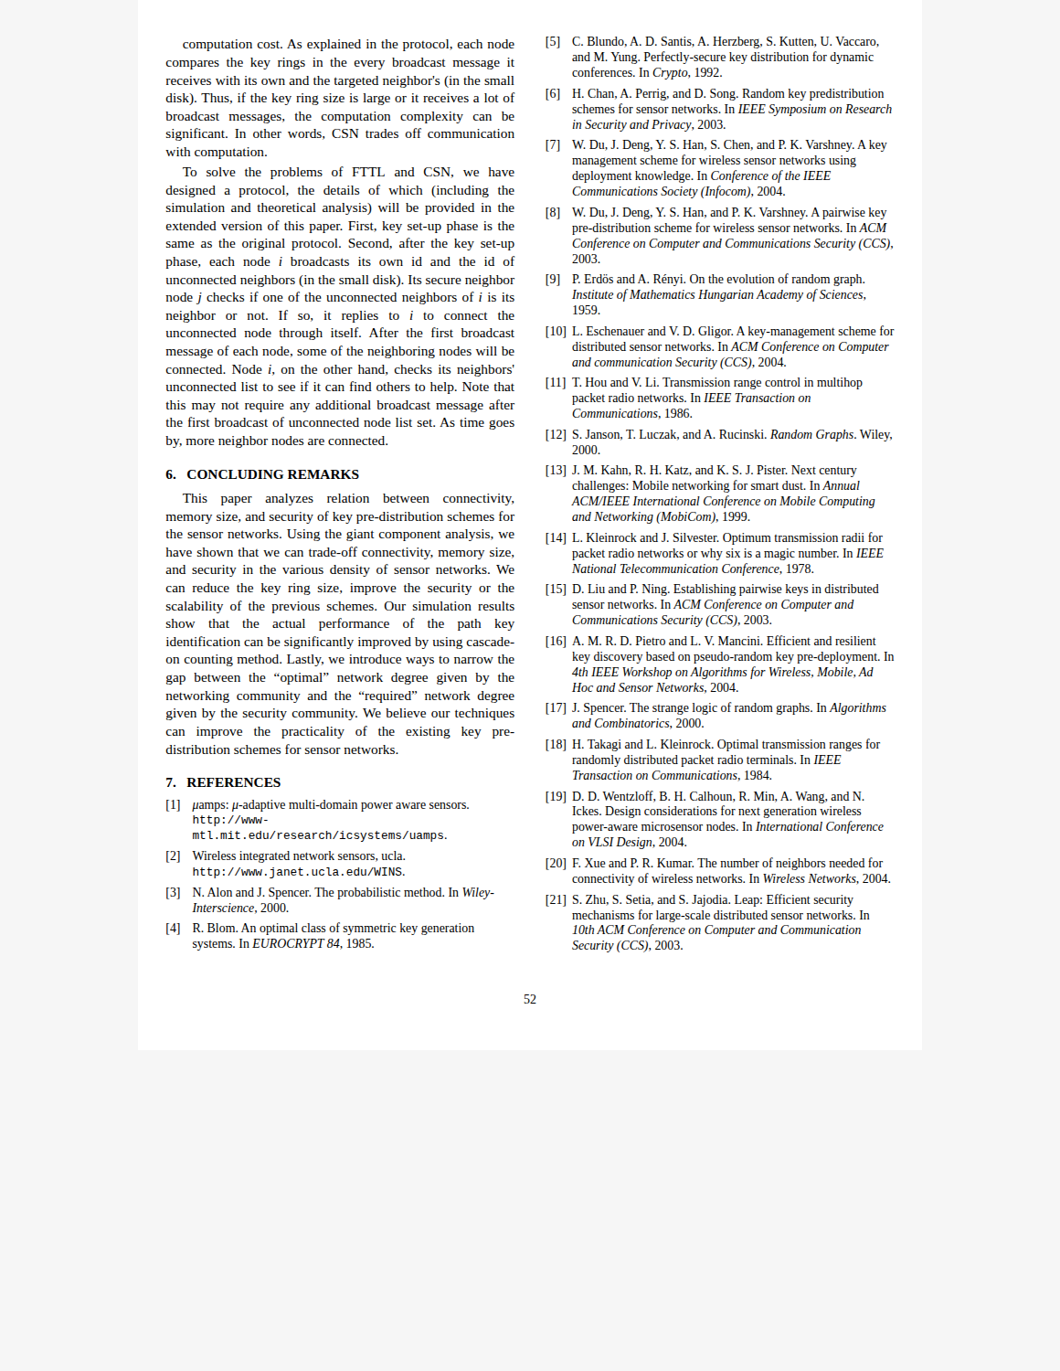computation cost. As explained in the protocol, each node compares the key rings in the every broadcast message it receives with its own and the targeted neighbor's (in the small disk). Thus, if the key ring size is large or it receives a lot of broadcast messages, the computation complexity can be significant. In other words, CSN trades off communication with computation.
To solve the problems of FTTL and CSN, we have designed a protocol, the details of which (including the simulation and theoretical analysis) will be provided in the extended version of this paper. First, key set-up phase is the same as the original protocol. Second, after the key set-up phase, each node i broadcasts its own id and the id of unconnected neighbors (in the small disk). Its secure neighbor node j checks if one of the unconnected neighbors of i is its neighbor or not. If so, it replies to i to connect the unconnected node through itself. After the first broadcast message of each node, some of the neighboring nodes will be connected. Node i, on the other hand, checks its neighbors' unconnected list to see if it can find others to help. Note that this may not require any additional broadcast message after the first broadcast of unconnected node list set. As time goes by, more neighbor nodes are connected.
6. CONCLUDING REMARKS
This paper analyzes relation between connectivity, memory size, and security of key pre-distribution schemes for the sensor networks. Using the giant component analysis, we have shown that we can trade-off connectivity, memory size, and security in the various density of sensor networks. We can reduce the key ring size, improve the security or the scalability of the previous schemes. Our simulation results show that the actual performance of the path key identification can be significantly improved by using cascade-on counting method. Lastly, we introduce ways to narrow the gap between the “optimal” network degree given by the networking community and the “required” network degree given by the security community. We believe our techniques can improve the practicality of the existing key pre-distribution schemes for sensor networks.
7. REFERENCES
[1] μamps: μ-adaptive multi-domain power aware sensors. http://www-mtl.mit.edu/research/icsystems/uamps.
[2] Wireless integrated network sensors, ucla. http://www.janet.ucla.edu/WINS.
[3] N. Alon and J. Spencer. The probabilistic method. In Wiley-Interscience, 2000.
[4] R. Blom. An optimal class of symmetric key generation systems. In EUROCRYPT 84, 1985.
[5] C. Blundo, A. D. Santis, A. Herzberg, S. Kutten, U. Vaccaro, and M. Yung. Perfectly-secure key distribution for dynamic conferences. In Crypto, 1992.
[6] H. Chan, A. Perrig, and D. Song. Random key predistribution schemes for sensor networks. In IEEE Symposium on Research in Security and Privacy, 2003.
[7] W. Du, J. Deng, Y. S. Han, S. Chen, and P. K. Varshney. A key management scheme for wireless sensor networks using deployment knowledge. In Conference of the IEEE Communications Society (Infocom), 2004.
[8] W. Du, J. Deng, Y. S. Han, and P. K. Varshney. A pairwise key pre-distribution scheme for wireless sensor networks. In ACM Conference on Computer and Communications Security (CCS), 2003.
[9] P. Erdös and A. Rényi. On the evolution of random graph. Institute of Mathematics Hungarian Academy of Sciences, 1959.
[10] L. Eschenauer and V. D. Gligor. A key-management scheme for distributed sensor networks. In ACM Conference on Computer and communication Security (CCS), 2004.
[11] T. Hou and V. Li. Transmission range control in multihop packet radio networks. In IEEE Transaction on Communications, 1986.
[12] S. Janson, T. Luczak, and A. Rucinski. Random Graphs. Wiley, 2000.
[13] J. M. Kahn, R. H. Katz, and K. S. J. Pister. Next century challenges: Mobile networking for smart dust. In Annual ACM/IEEE International Conference on Mobile Computing and Networking (MobiCom), 1999.
[14] L. Kleinrock and J. Silvester. Optimum transmission radii for packet radio networks or why six is a magic number. In IEEE National Telecommunication Conference, 1978.
[15] D. Liu and P. Ning. Establishing pairwise keys in distributed sensor networks. In ACM Conference on Computer and Communications Security (CCS), 2003.
[16] A. M. R. D. Pietro and L. V. Mancini. Efficient and resilient key discovery based on pseudo-random key pre-deployment. In 4th IEEE Workshop on Algorithms for Wireless, Mobile, Ad Hoc and Sensor Networks, 2004.
[17] J. Spencer. The strange logic of random graphs. In Algorithms and Combinatorics, 2000.
[18] H. Takagi and L. Kleinrock. Optimal transmission ranges for randomly distributed packet radio terminals. In IEEE Transaction on Communications, 1984.
[19] D. D. Wentzloff, B. H. Calhoun, R. Min, A. Wang, and N. Ickes. Design considerations for next generation wireless power-aware microsensor nodes. In International Conference on VLSI Design, 2004.
[20] F. Xue and P. R. Kumar. The number of neighbors needed for connectivity of wireless networks. In Wireless Networks, 2004.
[21] S. Zhu, S. Setia, and S. Jajodia. Leap: Efficient security mechanisms for large-scale distributed sensor networks. In 10th ACM Conference on Computer and Communication Security (CCS), 2003.
52